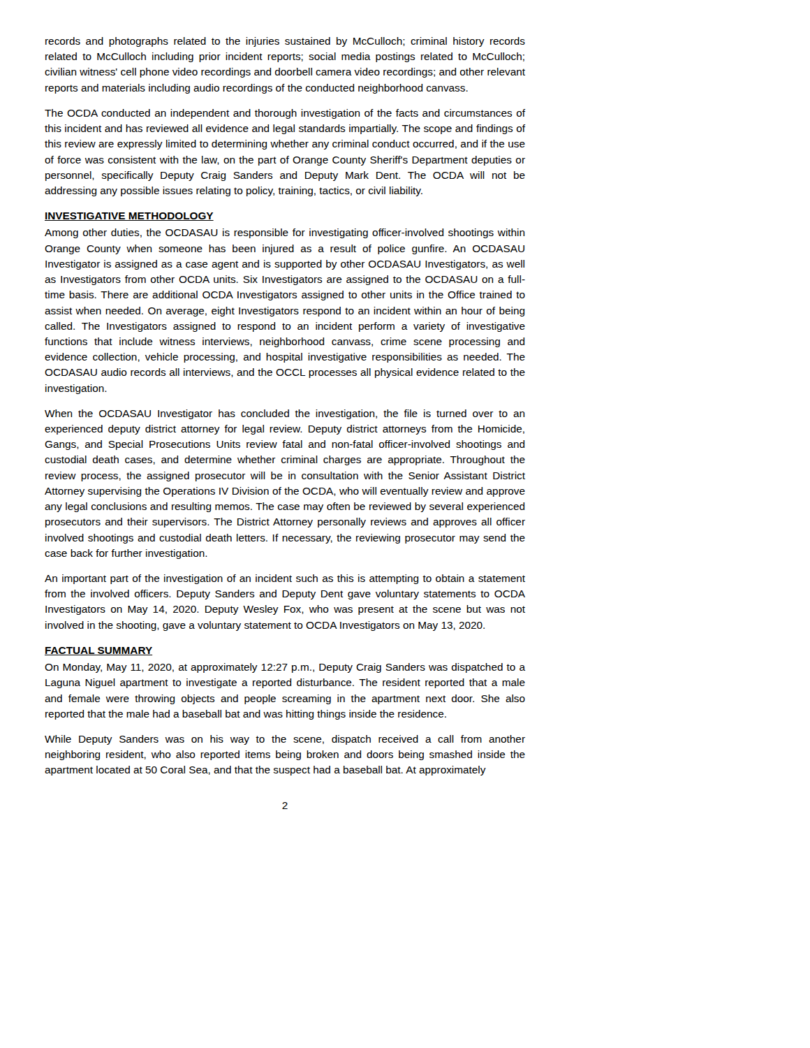records and photographs related to the injuries sustained by McCulloch; criminal history records related to McCulloch including prior incident reports; social media postings related to McCulloch; civilian witness' cell phone video recordings and doorbell camera video recordings; and other relevant reports and materials including audio recordings of the conducted neighborhood canvass.
The OCDA conducted an independent and thorough investigation of the facts and circumstances of this incident and has reviewed all evidence and legal standards impartially. The scope and findings of this review are expressly limited to determining whether any criminal conduct occurred, and if the use of force was consistent with the law, on the part of Orange County Sheriff's Department deputies or personnel, specifically Deputy Craig Sanders and Deputy Mark Dent. The OCDA will not be addressing any possible issues relating to policy, training, tactics, or civil liability.
INVESTIGATIVE METHODOLOGY
Among other duties, the OCDASAU is responsible for investigating officer-involved shootings within Orange County when someone has been injured as a result of police gunfire. An OCDASAU Investigator is assigned as a case agent and is supported by other OCDASAU Investigators, as well as Investigators from other OCDA units. Six Investigators are assigned to the OCDASAU on a full-time basis. There are additional OCDA Investigators assigned to other units in the Office trained to assist when needed. On average, eight Investigators respond to an incident within an hour of being called. The Investigators assigned to respond to an incident perform a variety of investigative functions that include witness interviews, neighborhood canvass, crime scene processing and evidence collection, vehicle processing, and hospital investigative responsibilities as needed. The OCDASAU audio records all interviews, and the OCCL processes all physical evidence related to the investigation.
When the OCDASAU Investigator has concluded the investigation, the file is turned over to an experienced deputy district attorney for legal review. Deputy district attorneys from the Homicide, Gangs, and Special Prosecutions Units review fatal and non-fatal officer-involved shootings and custodial death cases, and determine whether criminal charges are appropriate. Throughout the review process, the assigned prosecutor will be in consultation with the Senior Assistant District Attorney supervising the Operations IV Division of the OCDA, who will eventually review and approve any legal conclusions and resulting memos. The case may often be reviewed by several experienced prosecutors and their supervisors. The District Attorney personally reviews and approves all officer involved shootings and custodial death letters. If necessary, the reviewing prosecutor may send the case back for further investigation.
An important part of the investigation of an incident such as this is attempting to obtain a statement from the involved officers. Deputy Sanders and Deputy Dent gave voluntary statements to OCDA Investigators on May 14, 2020. Deputy Wesley Fox, who was present at the scene but was not involved in the shooting, gave a voluntary statement to OCDA Investigators on May 13, 2020.
FACTUAL SUMMARY
On Monday, May 11, 2020, at approximately 12:27 p.m., Deputy Craig Sanders was dispatched to a Laguna Niguel apartment to investigate a reported disturbance. The resident reported that a male and female were throwing objects and people screaming in the apartment next door. She also reported that the male had a baseball bat and was hitting things inside the residence.
While Deputy Sanders was on his way to the scene, dispatch received a call from another neighboring resident, who also reported items being broken and doors being smashed inside the apartment located at 50 Coral Sea, and that the suspect had a baseball bat. At approximately
2